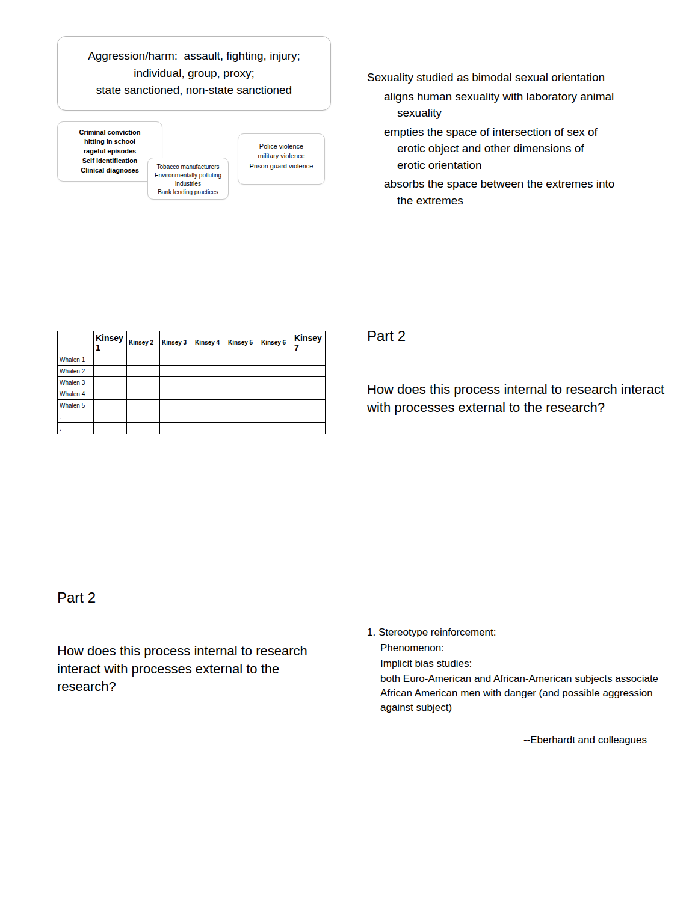Aggression/harm: assault, fighting, injury;
individual, group, proxy;
state sanctioned, non-state sanctioned
Criminal conviction
hitting in school
rageful episodes
Self identification
Clinical diagnoses
Tobacco manufacturers
Environmentally polluting industries
Bank lending practices
Police violence
military violence
Prison guard violence
Sexuality studied as bimodal sexual orientation
aligns human sexuality with laboratory animalsexuality
empties the space of intersection of sex oferotic object and other dimensions of erotic orientation
absorbs the space between the extremes intothe extremes
| | Kinsey 1 | Kinsey 2 | Kinsey 3 | Kinsey 4 | Kinsey 5 | Kinsey 6 | Kinsey 7 |
| --- | --- | --- | --- | --- | --- | --- | --- |
| Whalen 1 | | | | | | | |
| Whalen 2 | | | | | | | |
| Whalen 3 | | | | | | | |
| Whalen 4 | | | | | | | |
| Whalen 5 | | | | | | | |
| . | | | | | | | |
| . | | | | | | | |
Part 2
How does this process internal to research interact with processes external to the research?
Part 2
How does this process internal to research interact with processes external to the research?
1. Stereotype reinforcement:
Phenomenon:
Implicit bias studies:
both Euro-American and African-American subjects associate African American men with danger (and possible aggression against subject)
--Eberhardt and colleagues